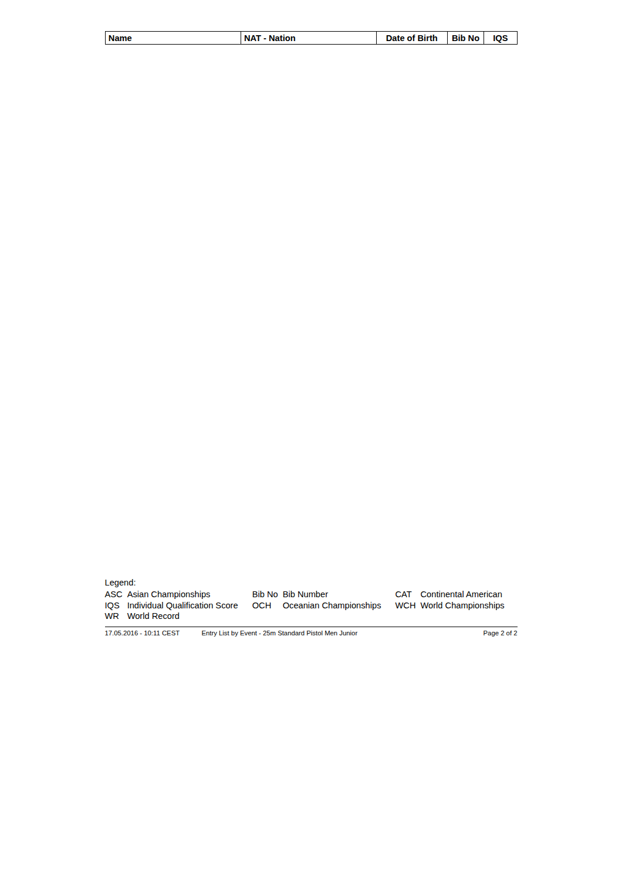| Name | NAT - Nation | Date of Birth | Bib No | IQS |
Legend:
| ASC | Asian Championships | Bib No | Bib Number | CAT | Continental American |
| IQS | Individual Qualification Score | OCH | Oceanian Championships | WCH | World Championships |
| WR | World Record | | | | |
17.05.2016 - 10:11 CEST
Entry List by Event - 25m Standard Pistol Men Junior
Page 2 of 2